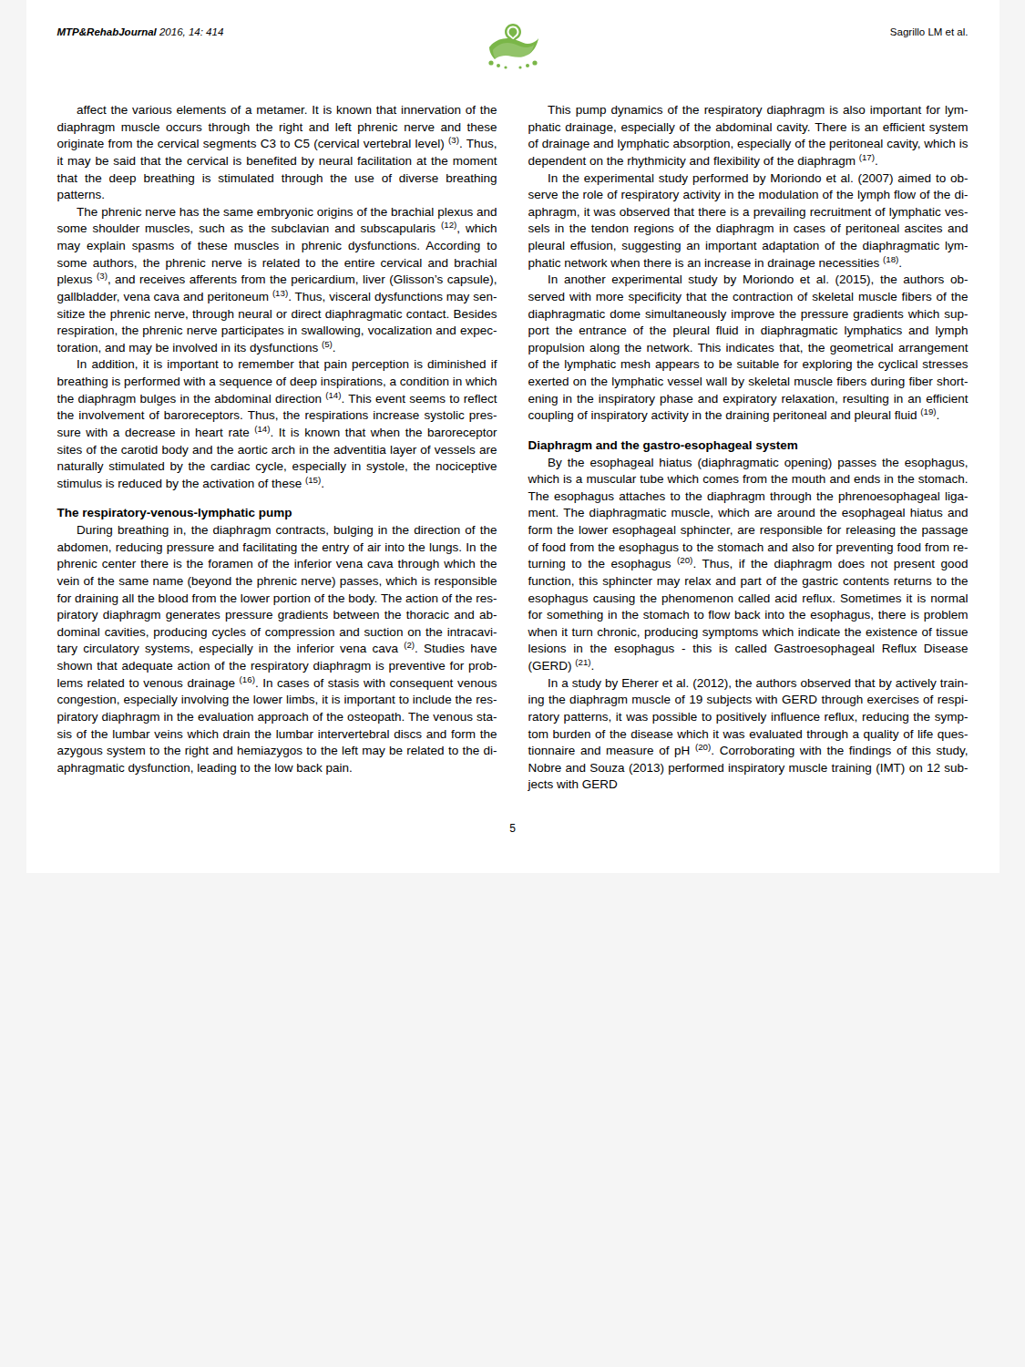MTP&RehabJournal 2016, 14: 414
Sagrillo LM et al.
affect the various elements of a metamer. It is known that innervation of the diaphragm muscle occurs through the right and left phrenic nerve and these originate from the cervical segments C3 to C5 (cervical vertebral level) (3). Thus, it may be said that the cervical is benefited by neural facilitation at the moment that the deep breathing is stimulated through the use of diverse breathing patterns.
The phrenic nerve has the same embryonic origins of the brachial plexus and some shoulder muscles, such as the subclavian and subscapularis (12), which may explain spasms of these muscles in phrenic dysfunctions. According to some authors, the phrenic nerve is related to the entire cervical and brachial plexus (3), and receives afferents from the pericardium, liver (Glisson’s capsule), gallbladder, vena cava and peritoneum (13). Thus, visceral dysfunctions may sensitize the phrenic nerve, through neural or direct diaphragmatic contact. Besides respiration, the phrenic nerve participates in swallowing, vocalization and expectoration, and may be involved in its dysfunctions (5).
In addition, it is important to remember that pain perception is diminished if breathing is performed with a sequence of deep inspirations, a condition in which the diaphragm bulges in the abdominal direction (14). This event seems to reflect the involvement of baroreceptors. Thus, the respirations increase systolic pressure with a decrease in heart rate (14). It is known that when the baroreceptor sites of the carotid body and the aortic arch in the adventitia layer of vessels are naturally stimulated by the cardiac cycle, especially in systole, the nociceptive stimulus is reduced by the activation of these (15).
The respiratory-venous-lymphatic pump
During breathing in, the diaphragm contracts, bulging in the direction of the abdomen, reducing pressure and facilitating the entry of air into the lungs. In the phrenic center there is the foramen of the inferior vena cava through which the vein of the same name (beyond the phrenic nerve) passes, which is responsible for draining all the blood from the lower portion of the body. The action of the respiratory diaphragm generates pressure gradients between the thoracic and abdominal cavities, producing cycles of compression and suction on the intracavitary circulatory systems, especially in the inferior vena cava (2). Studies have shown that adequate action of the respiratory diaphragm is preventive for problems related to venous drainage (16). In cases of stasis with consequent venous congestion, especially involving the lower limbs, it is important to include the respiratory diaphragm in the evaluation approach of the osteopath. The venous stasis of the lumbar veins which drain the lumbar intervertebral discs and form the azygous system to the right and hemiazygos to the left may be related to the diaphragmatic dysfunction, leading to the low back pain.
This pump dynamics of the respiratory diaphragm is also important for lymphatic drainage, especially of the abdominal cavity. There is an efficient system of drainage and lymphatic absorption, especially of the peritoneal cavity, which is dependent on the rhythmicity and flexibility of the diaphragm (17).
In the experimental study performed by Moriondo et al. (2007) aimed to observe the role of respiratory activity in the modulation of the lymph flow of the diaphragm, it was observed that there is a prevailing recruitment of lymphatic vessels in the tendon regions of the diaphragm in cases of peritoneal ascites and pleural effusion, suggesting an important adaptation of the diaphragmatic lymphatic network when there is an increase in drainage necessities (18).
In another experimental study by Moriondo et al. (2015), the authors observed with more specificity that the contraction of skeletal muscle fibers of the diaphragmatic dome simultaneously improve the pressure gradients which support the entrance of the pleural fluid in diaphragmatic lymphatics and lymph propulsion along the network. This indicates that, the geometrical arrangement of the lymphatic mesh appears to be suitable for exploring the cyclical stresses exerted on the lymphatic vessel wall by skeletal muscle fibers during fiber shortening in the inspiratory phase and expiratory relaxation, resulting in an efficient coupling of inspiratory activity in the draining peritoneal and pleural fluid (19).
Diaphragm and the gastro-esophageal system
By the esophageal hiatus (diaphragmatic opening) passes the esophagus, which is a muscular tube which comes from the mouth and ends in the stomach. The esophagus attaches to the diaphragm through the phrenoesophageal ligament. The diaphragmatic muscle, which are around the esophageal hiatus and form the lower esophageal sphincter, are responsible for releasing the passage of food from the esophagus to the stomach and also for preventing food from returning to the esophagus (20). Thus, if the diaphragm does not present good function, this sphincter may relax and part of the gastric contents returns to the esophagus causing the phenomenon called acid reflux. Sometimes it is normal for something in the stomach to flow back into the esophagus, there is problem when it turn chronic, producing symptoms which indicate the existence of tissue lesions in the esophagus - this is called Gastroesophageal Reflux Disease (GERD) (21).
In a study by Eherer et al. (2012), the authors observed that by actively training the diaphragm muscle of 19 subjects with GERD through exercises of respiratory patterns, it was possible to positively influence reflux, reducing the symptom burden of the disease which it was evaluated through a quality of life questionnaire and measure of pH (20). Corroborating with the findings of this study, Nobre and Souza (2013) performed inspiratory muscle training (IMT) on 12 subjects with GERD
5